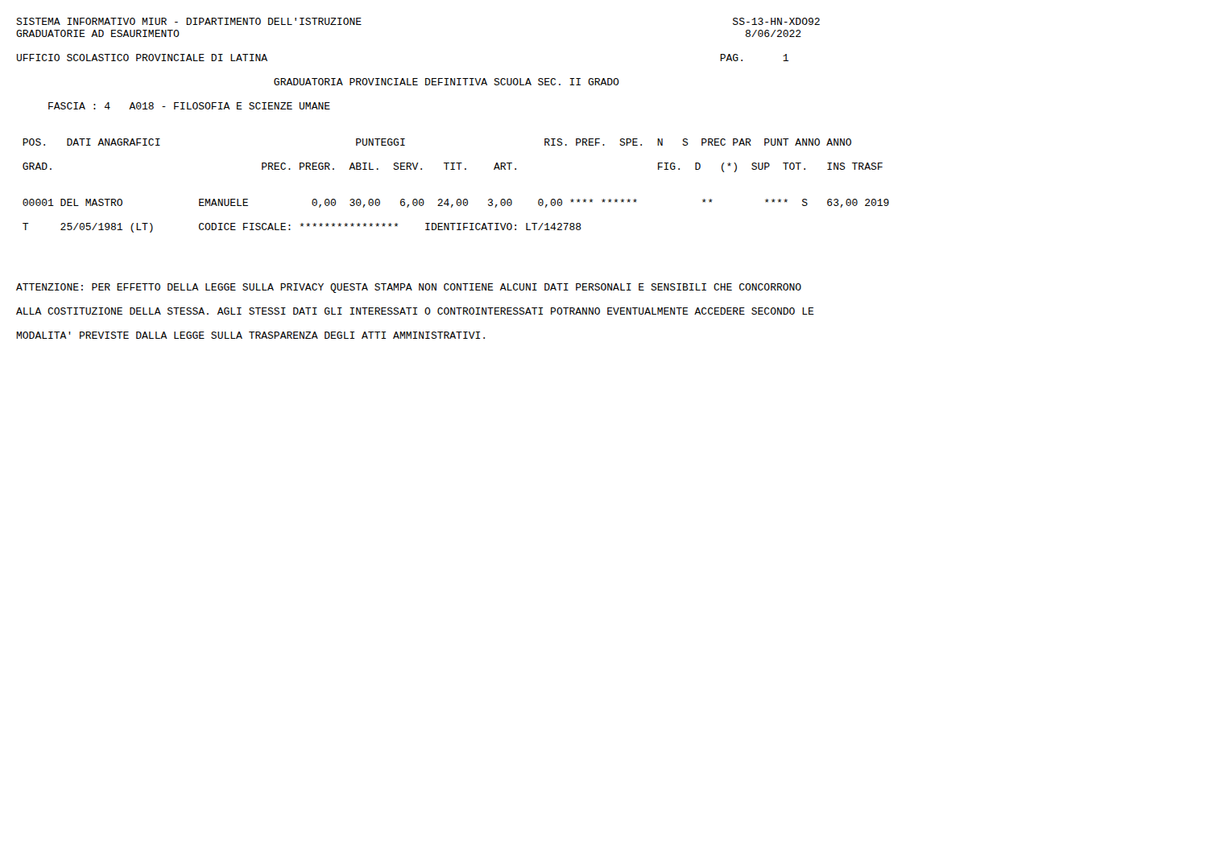SISTEMA INFORMATIVO MIUR - DIPARTIMENTO DELL'ISTRUZIONE                                                           SS-13-HN-XDO92
GRADUATORIE AD ESAURIMENTO                                                                                          8/06/2022

UFFICIO SCOLASTICO PROVINCIALE DI LATINA                                                                        PAG.      1

                                         GRADUATORIA PROVINCIALE DEFINITIVA SCUOLA SEC. II GRADO

     FASCIA : 4   A018 - FILOSOFIA E SCIENZE UMANE


 POS.   DATI ANAGRAFICI                               PUNTEGGI                      RIS. PREF.  SPE.  N   S  PREC PAR  PUNT ANNO ANNO

 GRAD.                                 PREC. PREGR.  ABIL.  SERV.   TIT.    ART.                      FIG.  D   (*)  SUP  TOT.   INS TRASF


 00001 DEL MASTRO            EMANUELE          0,00  30,00   6,00  24,00   3,00    0,00 **** ******          **        ****  S   63,00 2019

 T     25/05/1981 (LT)       CODICE FISCALE: ****************    IDENTIFICATIVO: LT/142788




ATTENZIONE: PER EFFETTO DELLA LEGGE SULLA PRIVACY QUESTA STAMPA NON CONTIENE ALCUNI DATI PERSONALI E SENSIBILI CHE CONCORRONO

ALLA COSTITUZIONE DELLA STESSA. AGLI STESSI DATI GLI INTERESSATI O CONTROINTERESSATI POTRANNO EVENTUALMENTE ACCEDERE SECONDO LE

MODALITA' PREVISTE DALLA LEGGE SULLA TRASPARENZA DEGLI ATTI AMMINISTRATIVI.